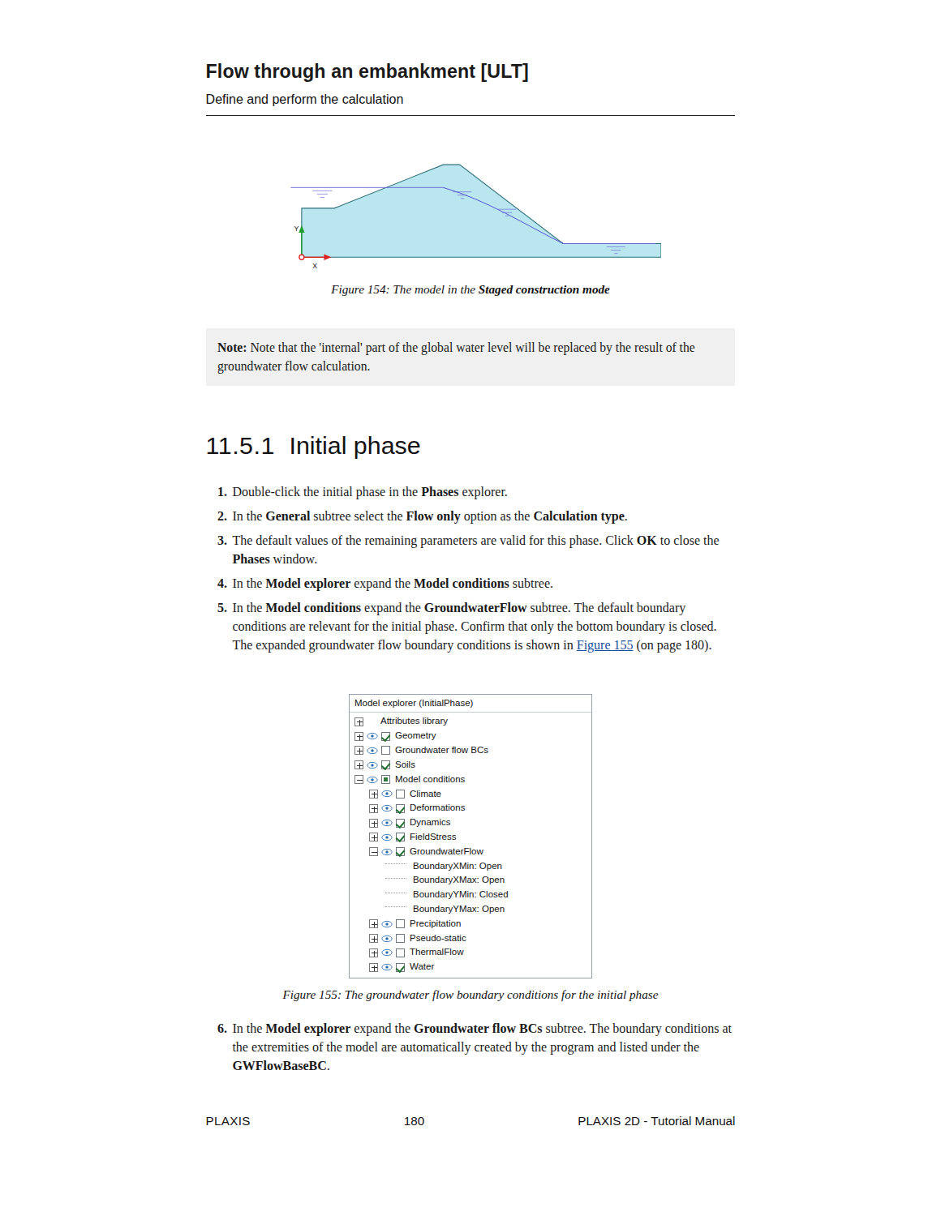Flow through an embankment [ULT]
Define and perform the calculation
Y X
Figure 154: The model in the Staged construction mode
Note: Note that the 'internal' part of the global water level will be replaced by the result of the groundwater flow calculation.
11.5.1 Initial phase
Double-click the initial phase in the Phases explorer.
In the General subtree select the Flow only option as the Calculation type.
The default values of the remaining parameters are valid for this phase. Click OK to close the Phases window.
In the Model explorer expand the Model conditions subtree.
In the Model conditions expand the GroundwaterFlow subtree. The default boundary conditions are relevant for the initial phase. Confirm that only the bottom boundary is closed. The expanded groundwater flow boundary conditions is shown in Figure 155 (on page 180).
Model explorer (InitialPhase)
Attributes library
Geometry
Groundwater flow BCs
Soils
Model conditions
Climate
Deformations
Dynamics
FieldStress
GroundwaterFlow
BoundaryXMin: Open
BoundaryXMax: Open
BoundaryYMin: Closed
BoundaryYMax: Open
Precipitation
Pseudo-static
ThermalFlow
Water
Figure 155: The groundwater flow boundary conditions for the initial phase
In the Model explorer expand the Groundwater flow BCs subtree. The boundary conditions at the extremities of the model are automatically created by the program and listed under the GWFlowBaseBC.
PLAXIS
180
PLAXIS 2D - Tutorial Manual